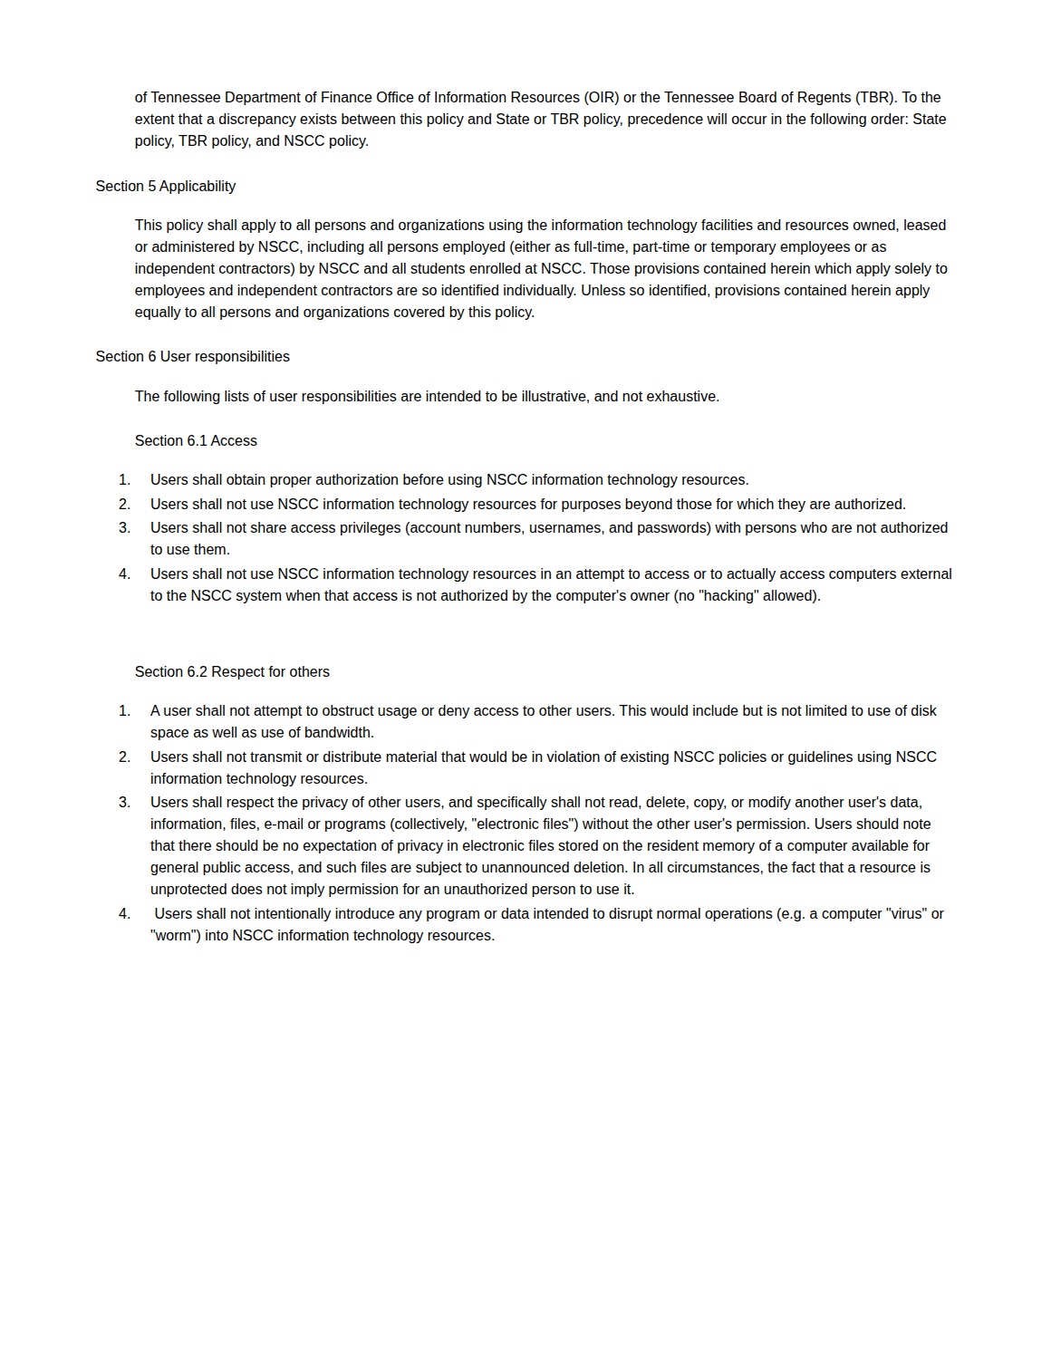of Tennessee Department of Finance Office of Information Resources (OIR) or the Tennessee Board of Regents (TBR). To the extent that a discrepancy exists between this policy and State or TBR policy, precedence will occur in the following order: State policy, TBR policy, and NSCC policy.
Section 5 Applicability
This policy shall apply to all persons and organizations using the information technology facilities and resources owned, leased or administered by NSCC, including all persons employed (either as full-time, part-time or temporary employees or as independent contractors) by NSCC and all students enrolled at NSCC. Those provisions contained herein which apply solely to employees and independent contractors are so identified individually. Unless so identified, provisions contained herein apply equally to all persons and organizations covered by this policy.
Section 6 User responsibilities
The following lists of user responsibilities are intended to be illustrative, and not exhaustive.
Section 6.1 Access
Users shall obtain proper authorization before using NSCC information technology resources.
Users shall not use NSCC information technology resources for purposes beyond those for which they are authorized.
Users shall not share access privileges (account numbers, usernames, and passwords) with persons who are not authorized to use them.
Users shall not use NSCC information technology resources in an attempt to access or to actually access computers external to the NSCC system when that access is not authorized by the computer's owner (no "hacking" allowed).
Section 6.2 Respect for others
A user shall not attempt to obstruct usage or deny access to other users. This would include but is not limited to use of disk space as well as use of bandwidth.
Users shall not transmit or distribute material that would be in violation of existing NSCC policies or guidelines using NSCC information technology resources.
Users shall respect the privacy of other users, and specifically shall not read, delete, copy, or modify another user's data, information, files, e-mail or programs (collectively, "electronic files") without the other user's permission. Users should note that there should be no expectation of privacy in electronic files stored on the resident memory of a computer available for general public access, and such files are subject to unannounced deletion. In all circumstances, the fact that a resource is unprotected does not imply permission for an unauthorized person to use it.
Users shall not intentionally introduce any program or data intended to disrupt normal operations (e.g. a computer "virus" or "worm") into NSCC information technology resources.